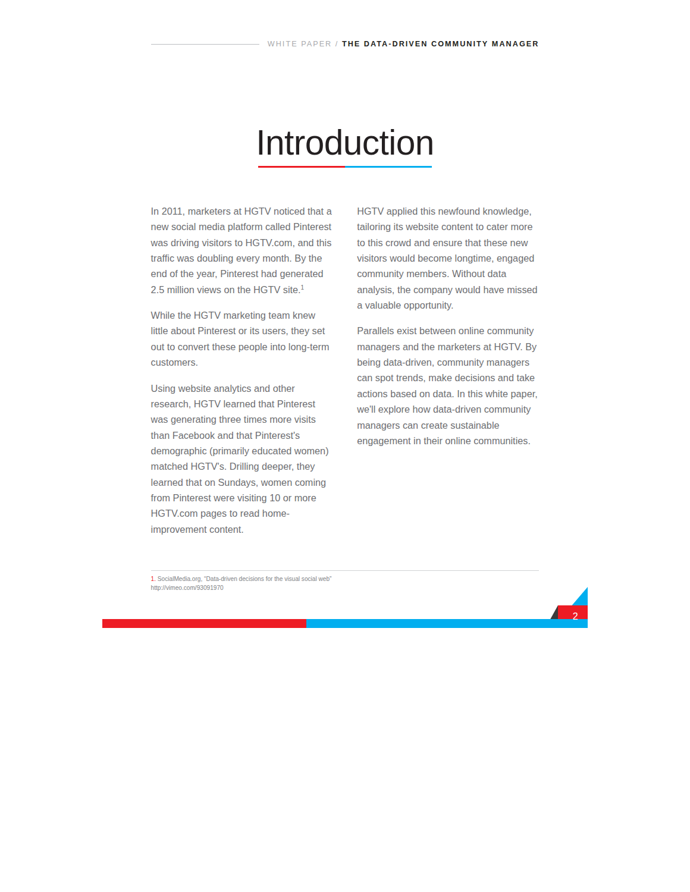WHITE PAPER / THE DATA-DRIVEN COMMUNITY MANAGER
Introduction
In 2011, marketers at HGTV noticed that a new social media platform called Pinterest was driving visitors to HGTV.com, and this traffic was doubling every month. By the end of the year, Pinterest had generated 2.5 million views on the HGTV site.1
While the HGTV marketing team knew little about Pinterest or its users, they set out to convert these people into long-term customers.
Using website analytics and other research, HGTV learned that Pinterest was generating three times more visits than Facebook and that Pinterest's demographic (primarily educated women) matched HGTV's. Drilling deeper, they learned that on Sundays, women coming from Pinterest were visiting 10 or more HGTV.com pages to read home-improvement content.
HGTV applied this newfound knowledge, tailoring its website content to cater more to this crowd and ensure that these new visitors would become longtime, engaged community members. Without data analysis, the company would have missed a valuable opportunity.
Parallels exist between online community managers and the marketers at HGTV. By being data-driven, community managers can spot trends, make decisions and take actions based on data. In this white paper, we'll explore how data-driven community managers can create sustainable engagement in their online communities.
1. SocialMedia.org, “Data-driven decisions for the visual social web”
http://vimeo.com/93091970
2